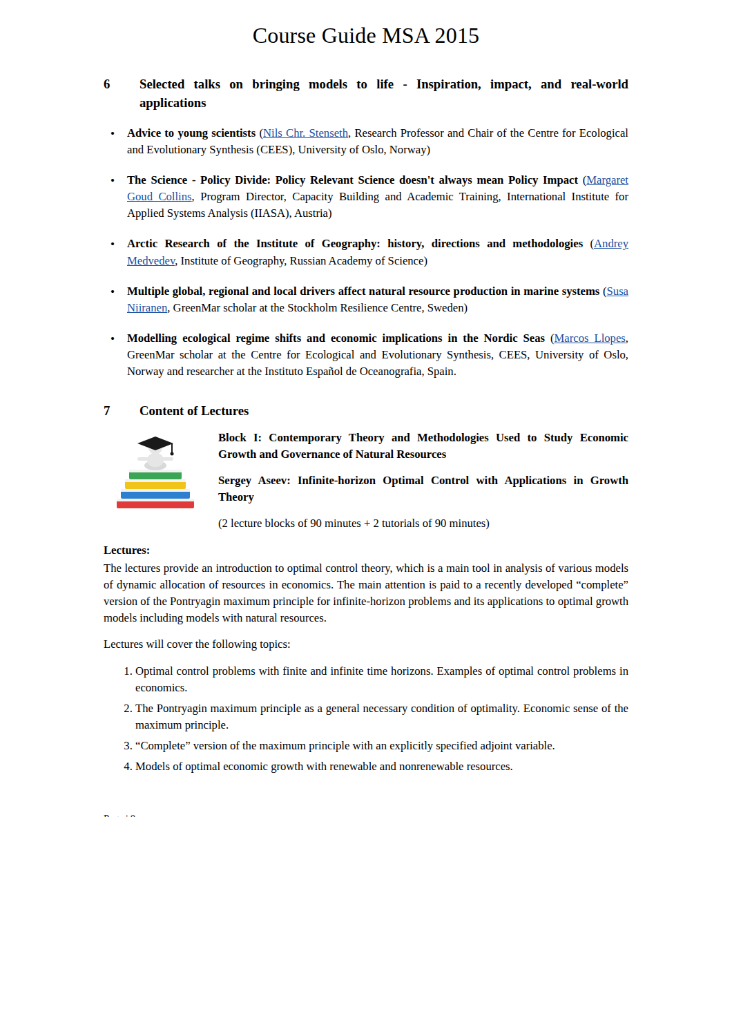Course Guide MSA 2015
6
Selected talks on bringing models to life - Inspiration, impact, and real-world applications
Advice to young scientists (Nils Chr. Stenseth, Research Professor and Chair of the Centre for Ecological and Evolutionary Synthesis (CEES), University of Oslo, Norway)
The Science - Policy Divide: Policy Relevant Science doesn't always mean Policy Impact (Margaret Goud Collins, Program Director, Capacity Building and Academic Training, International Institute for Applied Systems Analysis (IIASA), Austria)
Arctic Research of the Institute of Geography: history, directions and methodologies (Andrey Medvedev, Institute of Geography, Russian Academy of Science)
Multiple global, regional and local drivers affect natural resource production in marine systems (Susa Niiranen, GreenMar scholar at the Stockholm Resilience Centre, Sweden)
Modelling ecological regime shifts and economic implications in the Nordic Seas (Marcos Llopes, GreenMar scholar at the Centre for Ecological and Evolutionary Synthesis, CEES, University of Oslo, Norway and researcher at the Instituto Español de Oceanografia, Spain.
7
Content of Lectures
Block I: Contemporary Theory and Methodologies Used to Study Economic Growth and Governance of Natural Resources
Sergey Aseev: Infinite-horizon Optimal Control with Applications in Growth Theory
(2 lecture blocks of 90 minutes + 2 tutorials of 90 minutes)
Lectures:
The lectures provide an introduction to optimal control theory, which is a main tool in analysis of various models of dynamic allocation of resources in economics. The main attention is paid to a recently developed “complete” version of the Pontryagin maximum principle for infinite-horizon problems and its applications to optimal growth models including models with natural resources.
Lectures will cover the following topics:
Optimal control problems with finite and infinite time horizons. Examples of optimal control problems in economics.
The Pontryagin maximum principle as a general necessary condition of optimality. Economic sense of the maximum principle.
“Complete” version of the maximum principle with an explicitly specified adjoint variable.
Models of optimal economic growth with renewable and nonrenewable resources.
Page | 8